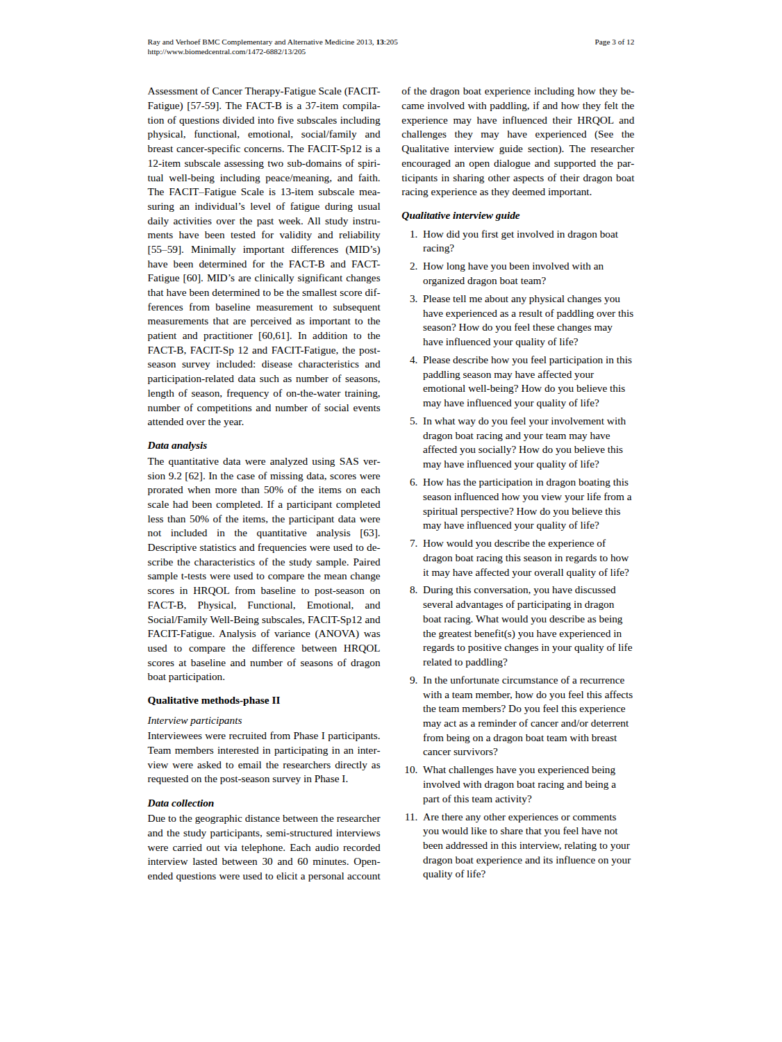Ray and Verhoef BMC Complementary and Alternative Medicine 2013, 13:205 http://www.biomedcentral.com/1472-6882/13/205
Page 3 of 12
Assessment of Cancer Therapy-Fatigue Scale (FACIT-Fatigue) [57-59]. The FACT-B is a 37-item compilation of questions divided into five subscales including physical, functional, emotional, social/family and breast cancer-specific concerns. The FACIT-Sp12 is a 12-item subscale assessing two sub-domains of spiritual well-being including peace/meaning, and faith. The FACIT–Fatigue Scale is 13-item subscale measuring an individual’s level of fatigue during usual daily activities over the past week. All study instruments have been tested for validity and reliability [55–59]. Minimally important differences (MID’s) have been determined for the FACT-B and FACT-Fatigue [60]. MID’s are clinically significant changes that have been determined to be the smallest score differences from baseline measurement to subsequent measurements that are perceived as important to the patient and practitioner [60,61]. In addition to the FACT-B, FACIT-Sp 12 and FACIT-Fatigue, the post-season survey included: disease characteristics and participation-related data such as number of seasons, length of season, frequency of on-the-water training, number of competitions and number of social events attended over the year.
Data analysis
The quantitative data were analyzed using SAS version 9.2 [62]. In the case of missing data, scores were prorated when more than 50% of the items on each scale had been completed. If a participant completed less than 50% of the items, the participant data were not included in the quantitative analysis [63]. Descriptive statistics and frequencies were used to describe the characteristics of the study sample. Paired sample t-tests were used to compare the mean change scores in HRQOL from baseline to post-season on FACT-B, Physical, Functional, Emotional, and Social/Family Well-Being subscales, FACIT-Sp12 and FACIT-Fatigue. Analysis of variance (ANOVA) was used to compare the difference between HRQOL scores at baseline and number of seasons of dragon boat participation.
Qualitative methods-phase II
Interview participants
Interviewees were recruited from Phase I participants. Team members interested in participating in an interview were asked to email the researchers directly as requested on the post-season survey in Phase I.
Data collection
Due to the geographic distance between the researcher and the study participants, semi-structured interviews were carried out via telephone. Each audio recorded interview lasted between 30 and 60 minutes. Open-ended questions were used to elicit a personal account of the dragon boat experience including how they became involved with paddling, if and how they felt the experience may have influenced their HRQOL and challenges they may have experienced (See the Qualitative interview guide section). The researcher encouraged an open dialogue and supported the participants in sharing other aspects of their dragon boat racing experience as they deemed important.
Qualitative interview guide
How did you first get involved in dragon boat racing?
How long have you been involved with an organized dragon boat team?
Please tell me about any physical changes you have experienced as a result of paddling over this season? How do you feel these changes may have influenced your quality of life?
Please describe how you feel participation in this paddling season may have affected your emotional well-being? How do you believe this may have influenced your quality of life?
In what way do you feel your involvement with dragon boat racing and your team may have affected you socially? How do you believe this may have influenced your quality of life?
How has the participation in dragon boating this season influenced how you view your life from a spiritual perspective? How do you believe this may have influenced your quality of life?
How would you describe the experience of dragon boat racing this season in regards to how it may have affected your overall quality of life?
During this conversation, you have discussed several advantages of participating in dragon boat racing. What would you describe as being the greatest benefit(s) you have experienced in regards to positive changes in your quality of life related to paddling?
In the unfortunate circumstance of a recurrence with a team member, how do you feel this affects the team members? Do you feel this experience may act as a reminder of cancer and/or deterrent from being on a dragon boat team with breast cancer survivors?
What challenges have you experienced being involved with dragon boat racing and being a part of this team activity?
Are there any other experiences or comments you would like to share that you feel have not been addressed in this interview, relating to your dragon boat experience and its influence on your quality of life?